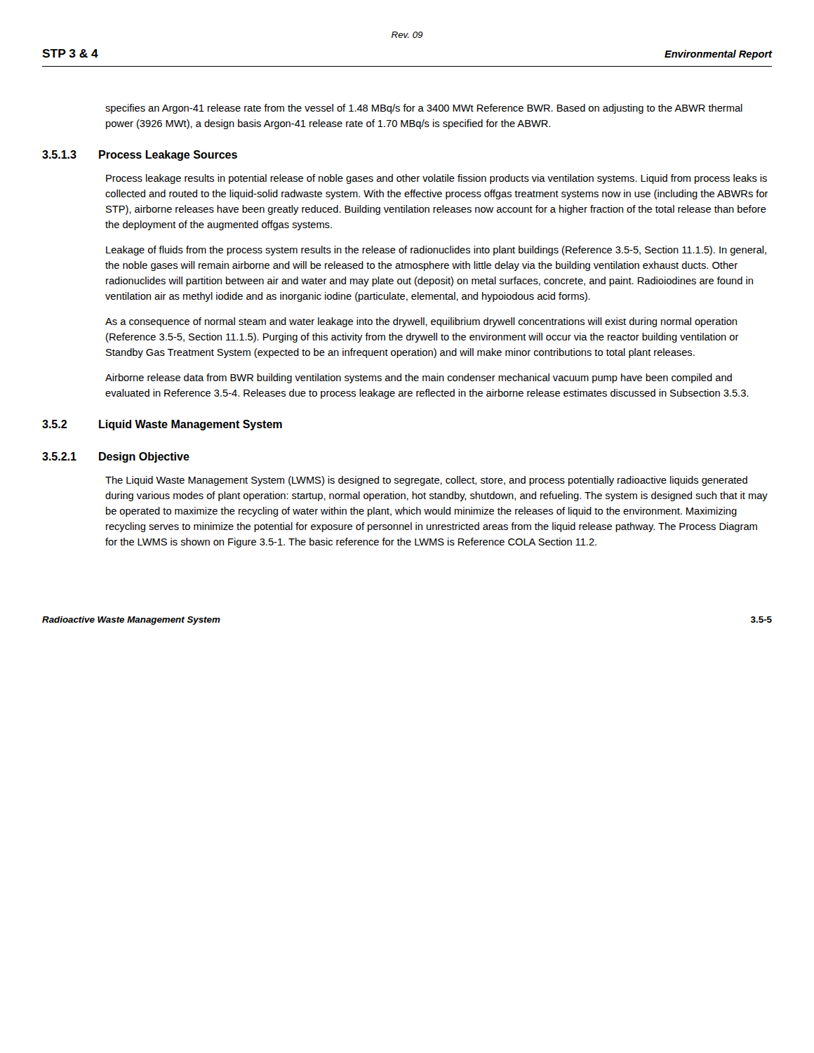Rev. 09
STP 3 & 4 Environmental Report
specifies an Argon-41 release rate from the vessel of 1.48 MBq/s for a 3400 MWt Reference BWR. Based on adjusting to the ABWR thermal power (3926 MWt), a design basis Argon-41 release rate of 1.70 MBq/s is specified for the ABWR.
3.5.1.3 Process Leakage Sources
Process leakage results in potential release of noble gases and other volatile fission products via ventilation systems. Liquid from process leaks is collected and routed to the liquid-solid radwaste system. With the effective process offgas treatment systems now in use (including the ABWRs for STP), airborne releases have been greatly reduced. Building ventilation releases now account for a higher fraction of the total release than before the deployment of the augmented offgas systems.
Leakage of fluids from the process system results in the release of radionuclides into plant buildings (Reference 3.5-5, Section 11.1.5). In general, the noble gases will remain airborne and will be released to the atmosphere with little delay via the building ventilation exhaust ducts. Other radionuclides will partition between air and water and may plate out (deposit) on metal surfaces, concrete, and paint. Radioiodines are found in ventilation air as methyl iodide and as inorganic iodine (particulate, elemental, and hypoiodous acid forms).
As a consequence of normal steam and water leakage into the drywell, equilibrium drywell concentrations will exist during normal operation (Reference 3.5-5, Section 11.1.5). Purging of this activity from the drywell to the environment will occur via the reactor building ventilation or Standby Gas Treatment System (expected to be an infrequent operation) and will make minor contributions to total plant releases.
Airborne release data from BWR building ventilation systems and the main condenser mechanical vacuum pump have been compiled and evaluated in Reference 3.5-4. Releases due to process leakage are reflected in the airborne release estimates discussed in Subsection 3.5.3.
3.5.2 Liquid Waste Management System
3.5.2.1 Design Objective
The Liquid Waste Management System (LWMS) is designed to segregate, collect, store, and process potentially radioactive liquids generated during various modes of plant operation: startup, normal operation, hot standby, shutdown, and refueling. The system is designed such that it may be operated to maximize the recycling of water within the plant, which would minimize the releases of liquid to the environment. Maximizing recycling serves to minimize the potential for exposure of personnel in unrestricted areas from the liquid release pathway. The Process Diagram for the LWMS is shown on Figure 3.5-1. The basic reference for the LWMS is Reference COLA Section 11.2.
Radioactive Waste Management System 3.5-5